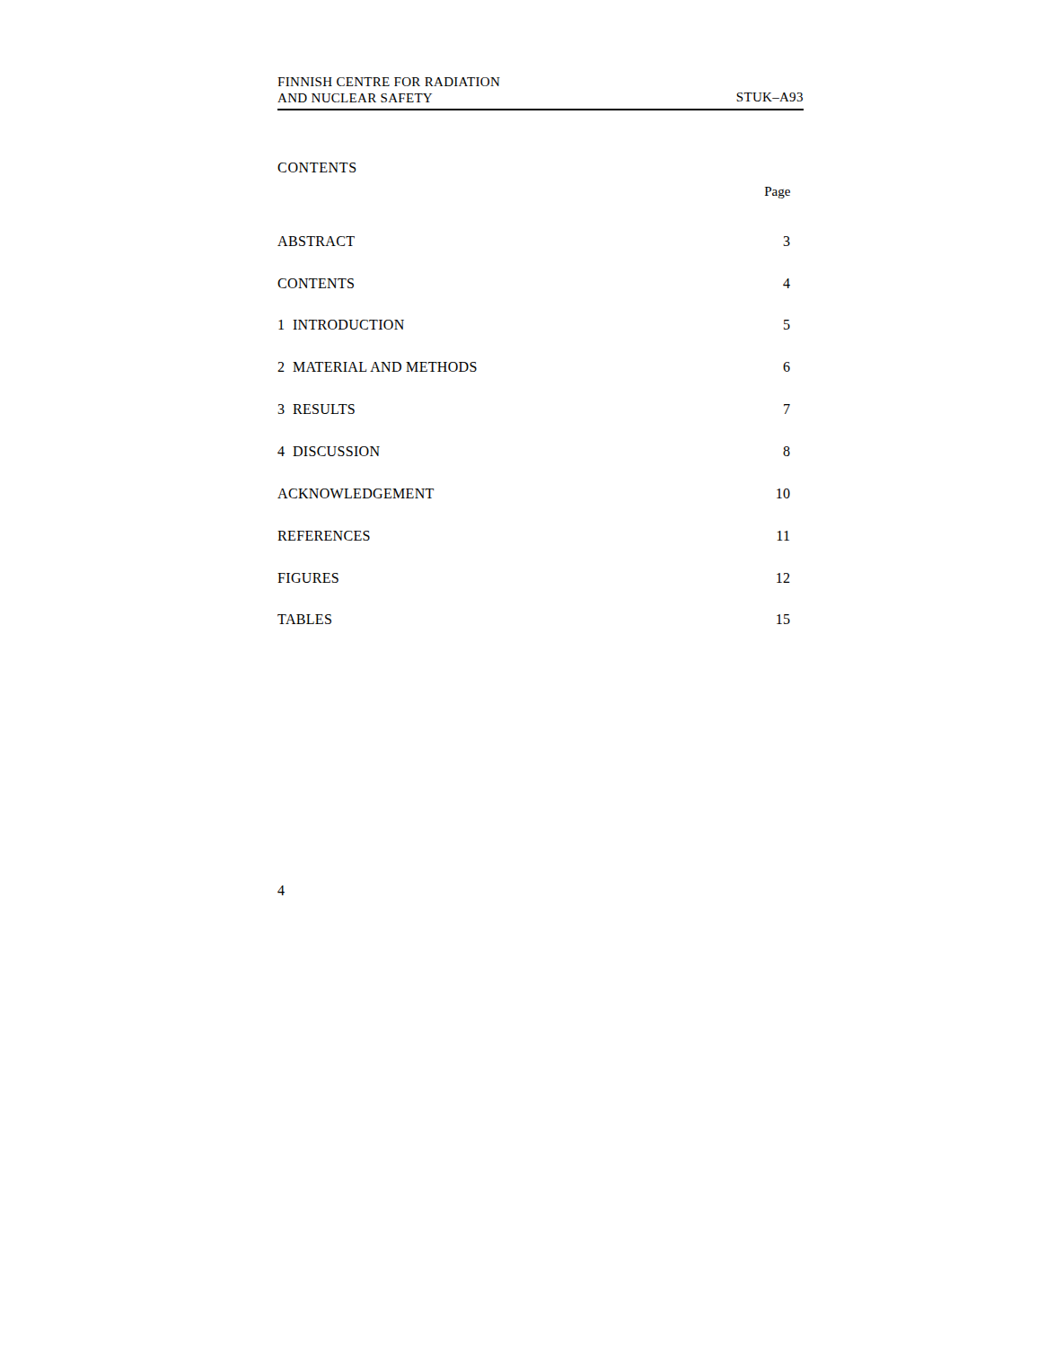Finnish Centre for Radiation
and Nuclear Safety
STUK–A93
Contents
Page
Abstract 3
Contents 4
1 Introduction 5
2 Material and methods 6
3 Results 7
4 Discussion 8
Acknowledgement 10
References 11
Figures 12
Tables 15
4